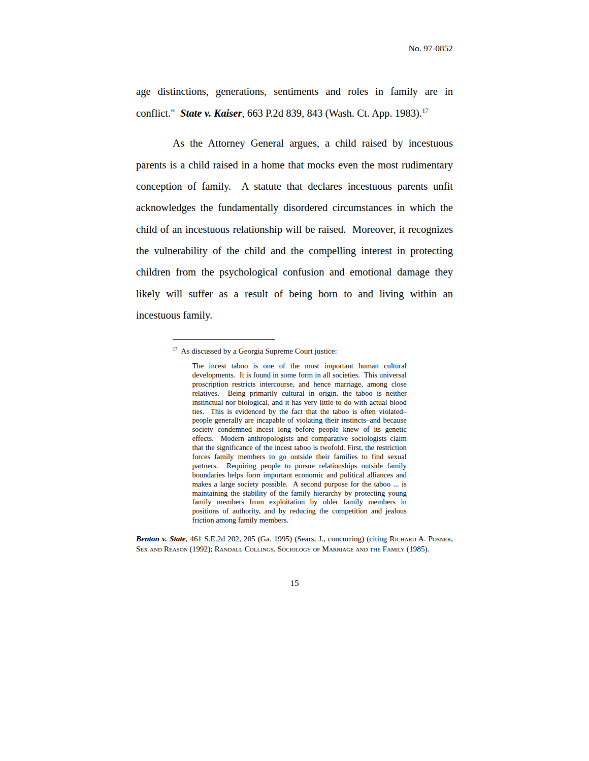No. 97-0852
age distinctions, generations, sentiments and roles in family are in conflict." State v. Kaiser, 663 P.2d 839, 843 (Wash. Ct. App. 1983).17
As the Attorney General argues, a child raised by incestuous parents is a child raised in a home that mocks even the most rudimentary conception of family. A statute that declares incestuous parents unfit acknowledges the fundamentally disordered circumstances in which the child of an incestuous relationship will be raised. Moreover, it recognizes the vulnerability of the child and the compelling interest in protecting children from the psychological confusion and emotional damage they likely will suffer as a result of being born to and living within an incestuous family.
17 As discussed by a Georgia Supreme Court justice:
The incest taboo is one of the most important human cultural developments. It is found in some form in all societies. This universal proscription restricts intercourse, and hence marriage, among close relatives. Being primarily cultural in origin, the taboo is neither instinctual nor biological, and it has very little to do with actual blood ties. This is evidenced by the fact that the taboo is often violated–people generally are incapable of violating their instincts–and because society condemned incest long before people knew of its genetic effects. Modern anthropologists and comparative sociologists claim that the significance of the incest taboo is twofold. First, the restriction forces family members to go outside their families to find sexual partners. Requiring people to pursue relationships outside family boundaries helps form important economic and political alliances and makes a large society possible. A second purpose for the taboo ... is maintaining the stability of the family hierarchy by protecting young family members from exploitation by older family members in positions of authority, and by reducing the competition and jealous friction among family members.
Benton v. State, 461 S.E.2d 202, 205 (Ga. 1995) (Sears, J., concurring) (citing Richard A. Posner, Sex and Reason (1992); Randall Collings, Sociology of Marriage and the Family (1985).
15